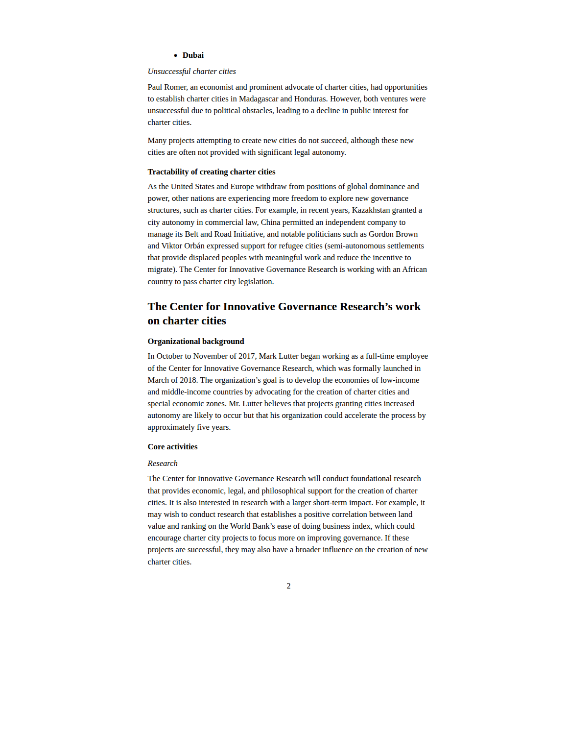Dubai
Unsuccessful charter cities
Paul Romer, an economist and prominent advocate of charter cities, had opportunities to establish charter cities in Madagascar and Honduras. However, both ventures were unsuccessful due to political obstacles, leading to a decline in public interest for charter cities.
Many projects attempting to create new cities do not succeed, although these new cities are often not provided with significant legal autonomy.
Tractability of creating charter cities
As the United States and Europe withdraw from positions of global dominance and power, other nations are experiencing more freedom to explore new governance structures, such as charter cities. For example, in recent years, Kazakhstan granted a city autonomy in commercial law, China permitted an independent company to manage its Belt and Road Initiative, and notable politicians such as Gordon Brown and Viktor Orbán expressed support for refugee cities (semi-autonomous settlements that provide displaced peoples with meaningful work and reduce the incentive to migrate). The Center for Innovative Governance Research is working with an African country to pass charter city legislation.
The Center for Innovative Governance Research’s work on charter cities
Organizational background
In October to November of 2017, Mark Lutter began working as a full-time employee of the Center for Innovative Governance Research, which was formally launched in March of 2018. The organization’s goal is to develop the economies of low-income and middle-income countries by advocating for the creation of charter cities and special economic zones. Mr. Lutter believes that projects granting cities increased autonomy are likely to occur but that his organization could accelerate the process by approximately five years.
Core activities
Research
The Center for Innovative Governance Research will conduct foundational research that provides economic, legal, and philosophical support for the creation of charter cities. It is also interested in research with a larger short-term impact. For example, it may wish to conduct research that establishes a positive correlation between land value and ranking on the World Bank’s ease of doing business index, which could encourage charter city projects to focus more on improving governance. If these projects are successful, they may also have a broader influence on the creation of new charter cities.
2